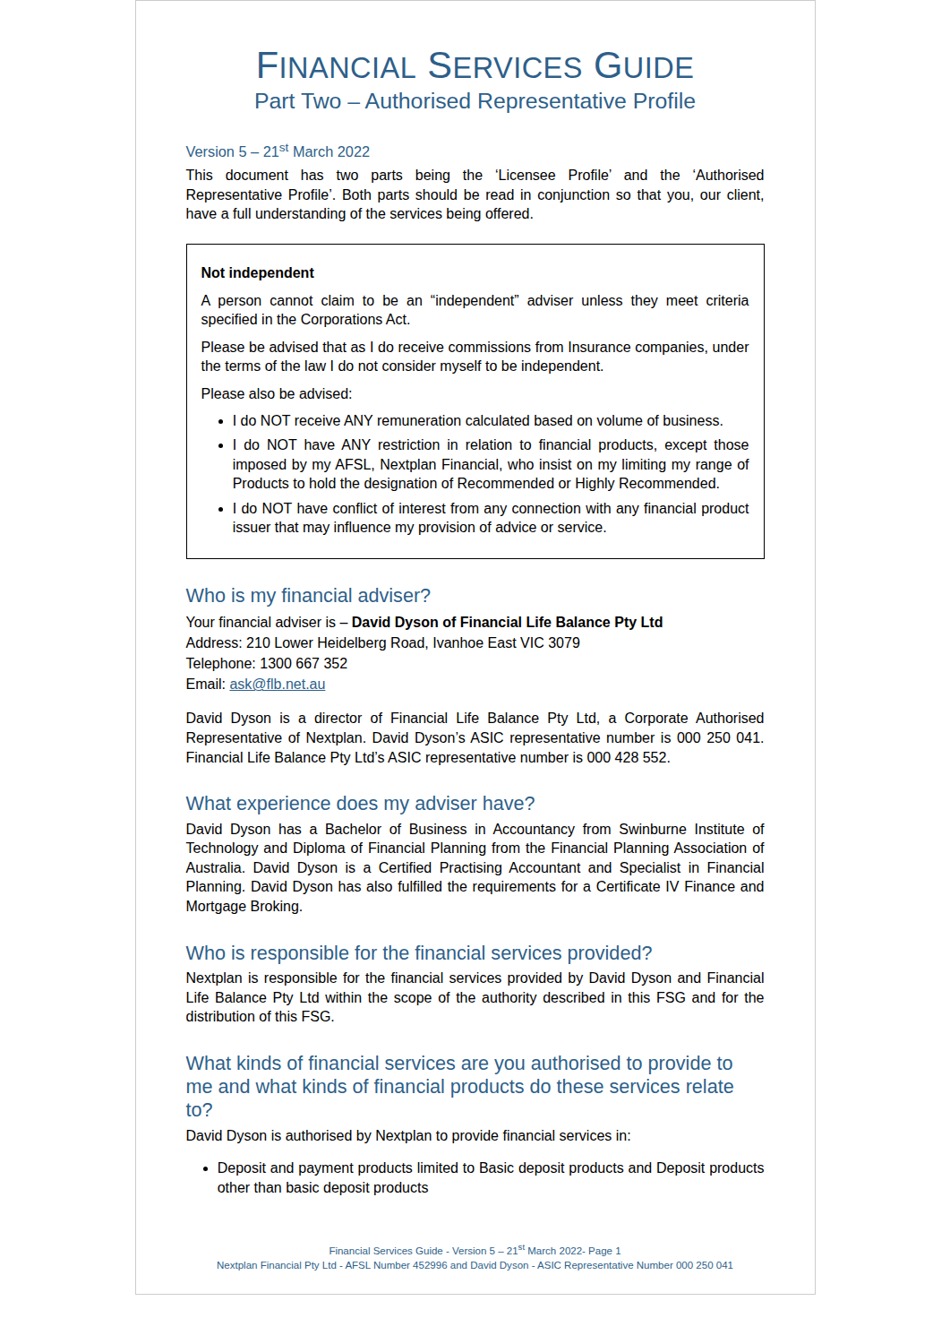FINANCIAL SERVICES GUIDE
Part Two – Authorised Representative Profile
Version 5 – 21st March 2022
This document has two parts being the ‘Licensee Profile’ and the ‘Authorised Representative Profile’. Both parts should be read in conjunction so that you, our client, have a full understanding of the services being offered.
Not independent
A person cannot claim to be an “independent” adviser unless they meet criteria specified in the Corporations Act.
Please be advised that as I do receive commissions from Insurance companies, under the terms of the law I do not consider myself to be independent.
Please also be advised:
I do NOT receive ANY remuneration calculated based on volume of business.
I do NOT have ANY restriction in relation to financial products, except those imposed by my AFSL, Nextplan Financial, who insist on my limiting my range of Products to hold the designation of Recommended or Highly Recommended.
I do NOT have conflict of interest from any connection with any financial product issuer that may influence my provision of advice or service.
Who is my financial adviser?
Your financial adviser is – David Dyson of Financial Life Balance Pty Ltd
Address: 210 Lower Heidelberg Road, Ivanhoe East VIC 3079
Telephone: 1300 667 352
Email: ask@flb.net.au
David Dyson is a director of Financial Life Balance Pty Ltd, a Corporate Authorised Representative of Nextplan. David Dyson’s ASIC representative number is 000 250 041. Financial Life Balance Pty Ltd’s ASIC representative number is 000 428 552.
What experience does my adviser have?
David Dyson has a Bachelor of Business in Accountancy from Swinburne Institute of Technology and Diploma of Financial Planning from the Financial Planning Association of Australia. David Dyson is a Certified Practising Accountant and Specialist in Financial Planning. David Dyson has also fulfilled the requirements for a Certificate IV Finance and Mortgage Broking.
Who is responsible for the financial services provided?
Nextplan is responsible for the financial services provided by David Dyson and Financial Life Balance Pty Ltd within the scope of the authority described in this FSG and for the distribution of this FSG.
What kinds of financial services are you authorised to provide to me and what kinds of financial products do these services relate to?
David Dyson is authorised by Nextplan to provide financial services in:
Deposit and payment products limited to Basic deposit products and Deposit products other than basic deposit products
Financial Services Guide - Version 5 – 21st March 2022- Page 1
Nextplan Financial Pty Ltd - AFSL Number 452996 and David Dyson - ASIC Representative Number 000 250 041